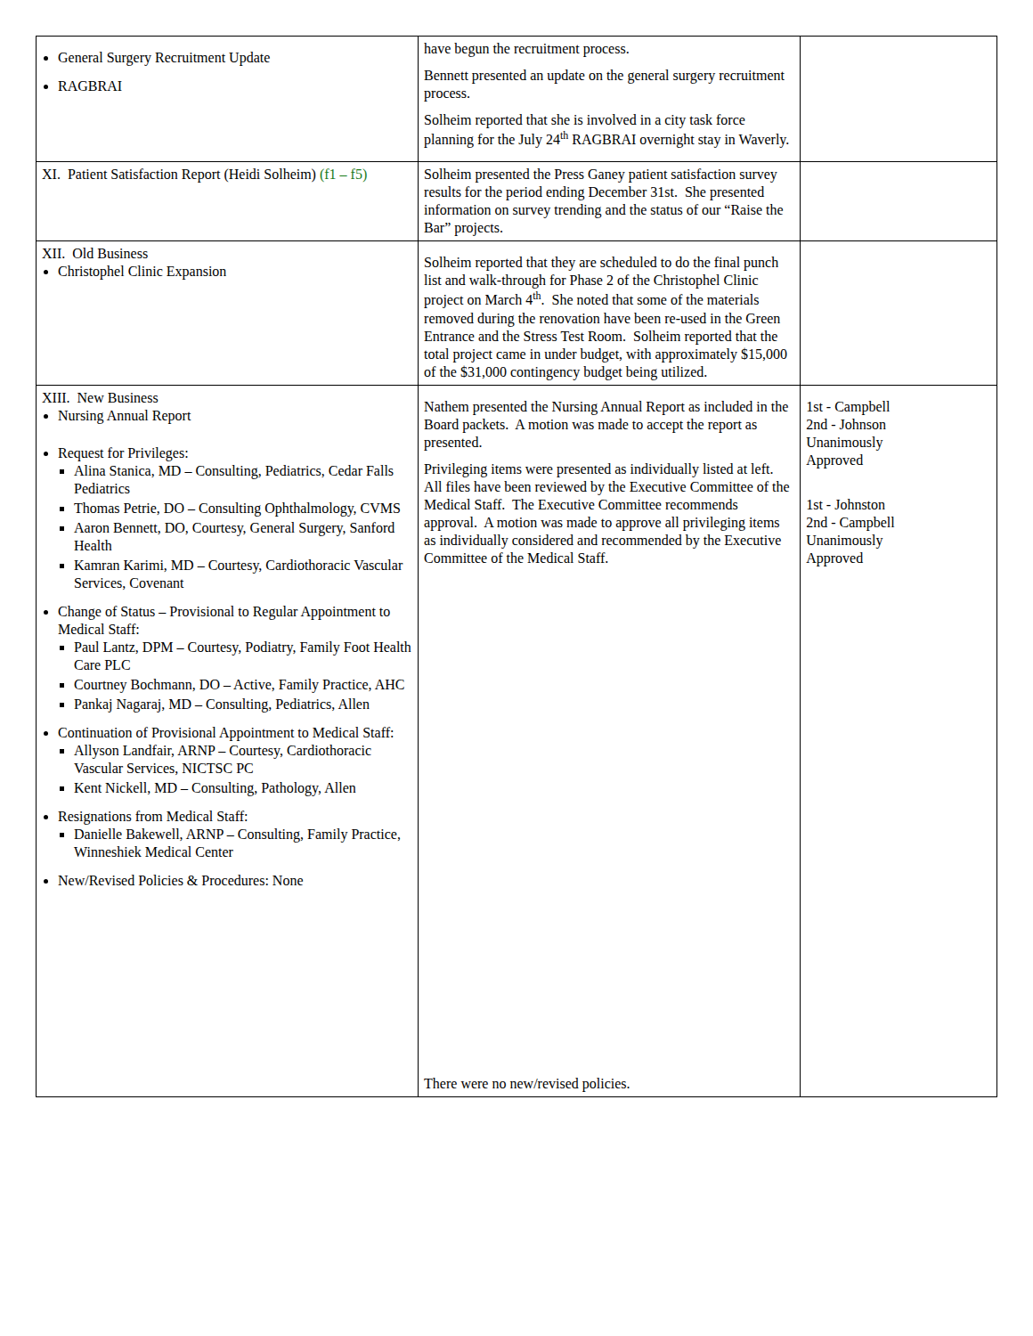| General Surgery Recruitment Update RAGBRAI | have begun the recruitment process. Bennett presented an update on the general surgery recruitment process. Solheim reported that she is involved in a city task force planning for the July 24 th RAGBRAI overnight stay in Waverly. | |
| XI. Patient Satisfaction Report (Heidi Solheim) (f1 – f5) | Solheim presented the Press Ganey patient satisfaction survey results for the period ending December 31st. She presented information on survey trending and the status of our “Raise the Bar” projects. | |
| XII. Old Business Christophel Clinic Expansion | Solheim reported that they are scheduled to do the final punch list and walk-through for Phase 2 of the Christophel Clinic project on March 4 th . She noted that some of the materials removed during the renovation have been re-used in the Green Entrance and the Stress Test Room. Solheim reported that the total project came in under budget, with approximately $15,000 of the $31,000 contingency budget being utilized. | |
| XIII. New Business Nursing Annual Report Request for Privileges: Alina Stanica, MD – Consulting, Pediatrics, Cedar Falls Pediatrics Thomas Petrie, DO – Consulting Ophthalmology, CVMS Aaron Bennett, DO, Courtesy, General Surgery, Sanford Health Kamran Karimi, MD – Courtesy, Cardiothoracic Vascular Services, Covenant Change of Status – Provisional to Regular Appointment to Medical Staff: Paul Lantz, DPM – Courtesy, Podiatry, Family Foot Health Care PLC Courtney Bochmann, DO – Active, Family Practice, AHC Pankaj Nagaraj, MD – Consulting, Pediatrics, Allen Continuation of Provisional Appointment to Medical Staff: Allyson Landfair, ARNP – Courtesy, Cardiothoracic Vascular Services, NICTSC PC Kent Nickell, MD – Consulting, Pathology, Allen Resignations from Medical Staff: Danielle Bakewell, ARNP – Consulting, Family Practice, Winneshiek Medical Center New/Revised Policies & Procedures: None | Nathem presented the Nursing Annual Report as included in the Board packets. A motion was made to accept the report as presented. Privileging items were presented as individually listed at left. All files have been reviewed by the Executive Committee of the Medical Staff. The Executive Committee recommends approval. A motion was made to approve all privileging items as individually considered and recommended by the Executive Committee of the Medical Staff. There were no new/revised policies. | 1st - Campbell 2nd - Johnson Unanimously Approved 1st - Johnston 2nd - Campbell Unanimously Approved |